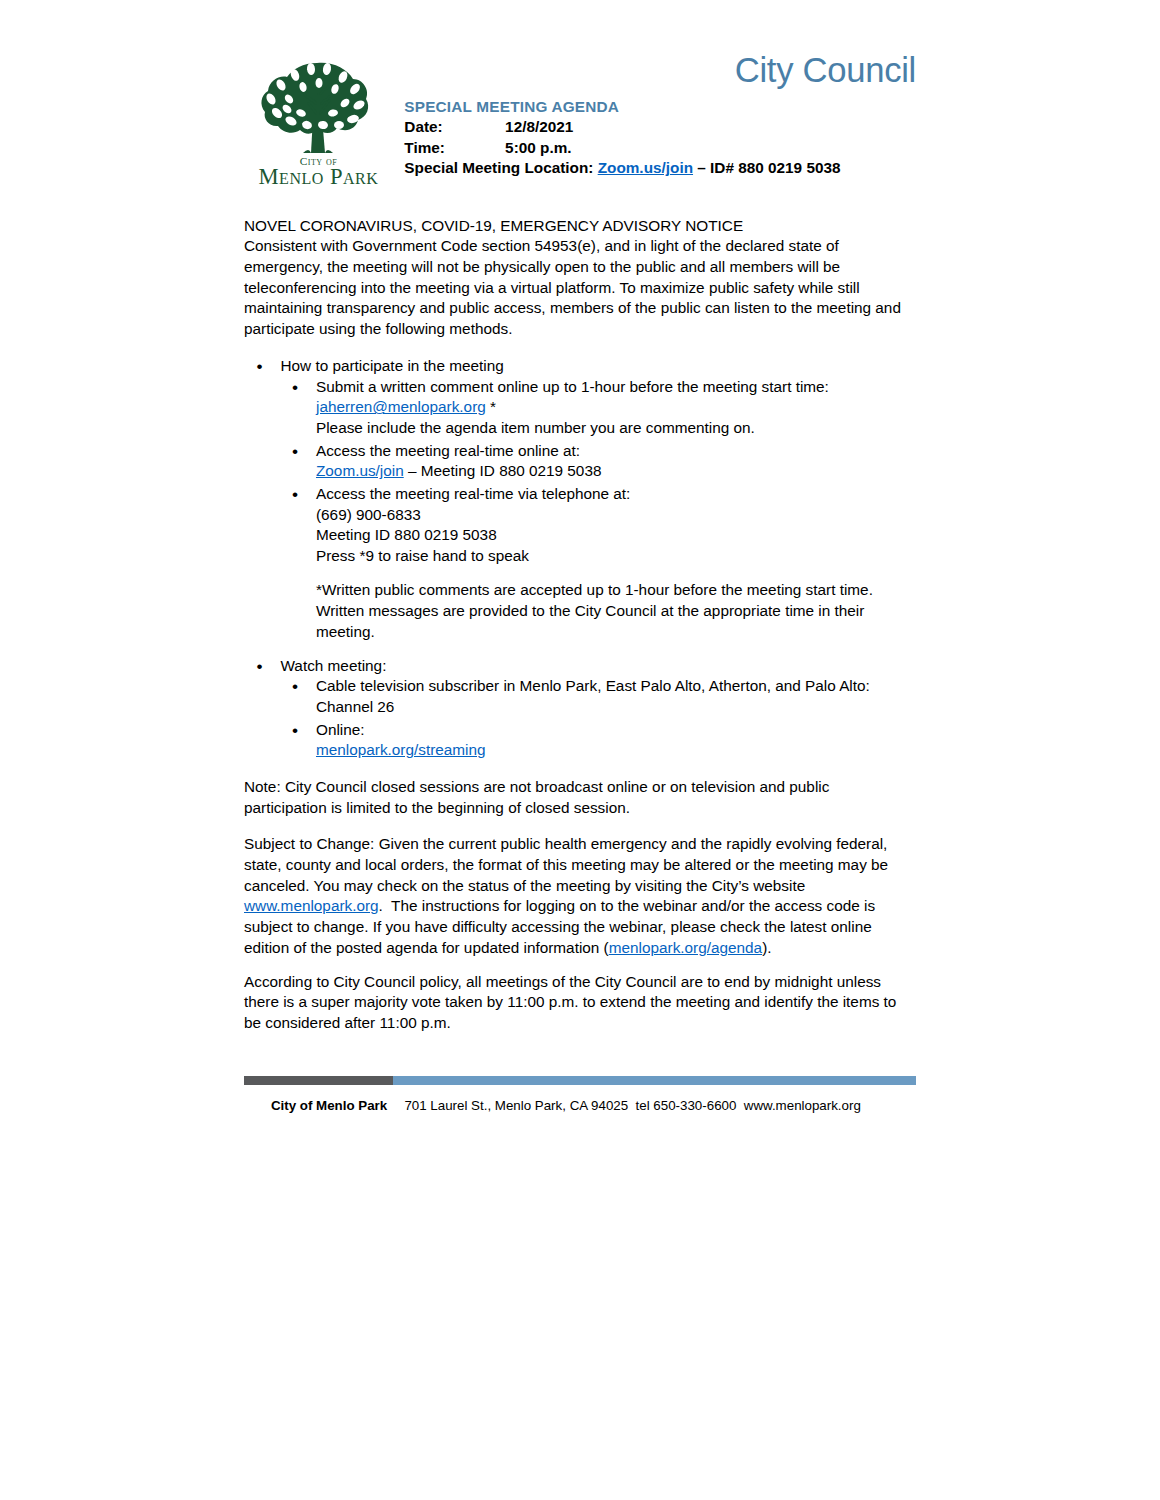City of Menlo Park
City Council
SPECIAL MEETING AGENDA
| Date: | 12/8/2021 |
| Time: | 5:00 p.m. |
Special Meeting Location: Zoom.us/join – ID# 880 0219 5038
NOVEL CORONAVIRUS, COVID-19, EMERGENCY ADVISORY NOTICE
Consistent with Government Code section 54953(e), and in light of the declared state of emergency, the meeting will not be physically open to the public and all members will be teleconferencing into the meeting via a virtual platform. To maximize public safety while still maintaining transparency and public access, members of the public can listen to the meeting and participate using the following methods.
How to participate in the meeting
Submit a written comment online up to 1-hour before the meeting start time:
jaherren@menlopark.org *
Please include the agenda item number you are commenting on.
Access the meeting real-time online at:
Zoom.us/join – Meeting ID 880 0219 5038
Access the meeting real-time via telephone at:
(669) 900-6833
Meeting ID 880 0219 5038
Press *9 to raise hand to speak
*Written public comments are accepted up to 1-hour before the meeting start time. Written messages are provided to the City Council at the appropriate time in their meeting.
Watch meeting:
Cable television subscriber in Menlo Park, East Palo Alto, Atherton, and Palo Alto:
Channel 26
Online:
menlopark.org/streaming
Note: City Council closed sessions are not broadcast online or on television and public participation is limited to the beginning of closed session.
Subject to Change: Given the current public health emergency and the rapidly evolving federal, state, county and local orders, the format of this meeting may be altered or the meeting may be canceled. You may check on the status of the meeting by visiting the City’s website www.menlopark.org. The instructions for logging on to the webinar and/or the access code is subject to change. If you have difficulty accessing the webinar, please check the latest online edition of the posted agenda for updated information (menlopark.org/agenda).
According to City Council policy, all meetings of the City Council are to end by midnight unless there is a super majority vote taken by 11:00 p.m. to extend the meeting and identify the items to be considered after 11:00 p.m.
City of Menlo Park 701 Laurel St., Menlo Park, CA 94025 tel 650-330-6600 www.menlopark.org